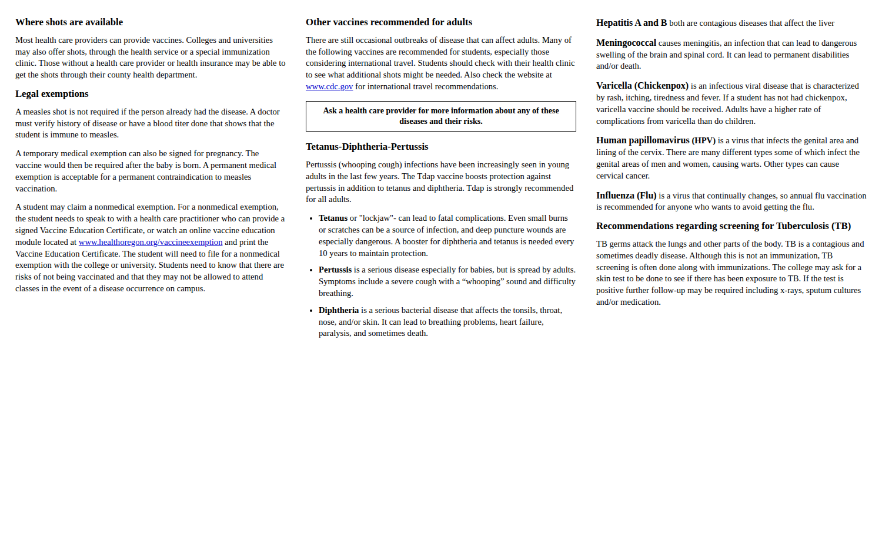Where shots are available
Most health care providers can provide vaccines. Colleges and universities may also offer shots, through the health service or a special immunization clinic. Those without a health care provider or health insurance may be able to get the shots through their county health department.
Legal exemptions
A measles shot is not required if the person already had the disease. A doctor must verify history of disease or have a blood titer done that shows that the student is immune to measles.
A temporary medical exemption can also be signed for pregnancy. The vaccine would then be required after the baby is born. A permanent medical exemption is acceptable for a permanent contraindication to measles vaccination.
A student may claim a nonmedical exemption. For a nonmedical exemption, the student needs to speak to with a health care practitioner who can provide a signed Vaccine Education Certificate, or watch an online vaccine education module located at www.healthoregon.org/vaccineexemption and print the Vaccine Education Certificate. The student will need to file for a nonmedical exemption with the college or university. Students need to know that there are risks of not being vaccinated and that they may not be allowed to attend classes in the event of a disease occurrence on campus.
Other vaccines recommended for adults
There are still occasional outbreaks of disease that can affect adults. Many of the following vaccines are recommended for students, especially those considering international travel. Students should check with their health clinic to see what additional shots might be needed. Also check the website at www.cdc.gov for international travel recommendations.
Ask a health care provider for more information about any of these diseases and their risks.
Tetanus-Diphtheria-Pertussis
Pertussis (whooping cough) infections have been increasingly seen in young adults in the last few years. The Tdap vaccine boosts protection against pertussis in addition to tetanus and diphtheria. Tdap is strongly recommended for all adults.
Tetanus or "lockjaw"- can lead to fatal complications. Even small burns or scratches can be a source of infection, and deep puncture wounds are especially dangerous. A booster for diphtheria and tetanus is needed every 10 years to maintain protection.
Pertussis is a serious disease especially for babies, but is spread by adults. Symptoms include a severe cough with a “whooping” sound and difficulty breathing.
Diphtheria is a serious bacterial disease that affects the tonsils, throat, nose, and/or skin. It can lead to breathing problems, heart failure, paralysis, and sometimes death.
Hepatitis A and B both are contagious diseases that affect the liver
Meningococcal causes meningitis, an infection that can lead to dangerous swelling of the brain and spinal cord. It can lead to permanent disabilities and/or death.
Varicella (Chickenpox) is an infectious viral disease that is characterized by rash, itching, tiredness and fever. If a student has not had chickenpox, varicella vaccine should be received. Adults have a higher rate of complications from varicella than do children.
Human papillomavirus (HPV) is a virus that infects the genital area and lining of the cervix. There are many different types some of which infect the genital areas of men and women, causing warts. Other types can cause cervical cancer.
Influenza (Flu) is a virus that continually changes, so annual flu vaccination is recommended for anyone who wants to avoid getting the flu.
Recommendations regarding screening for Tuberculosis (TB)
TB germs attack the lungs and other parts of the body. TB is a contagious and sometimes deadly disease. Although this is not an immunization, TB screening is often done along with immunizations. The college may ask for a skin test to be done to see if there has been exposure to TB. If the test is positive further follow-up may be required including x-rays, sputum cultures and/or medication.